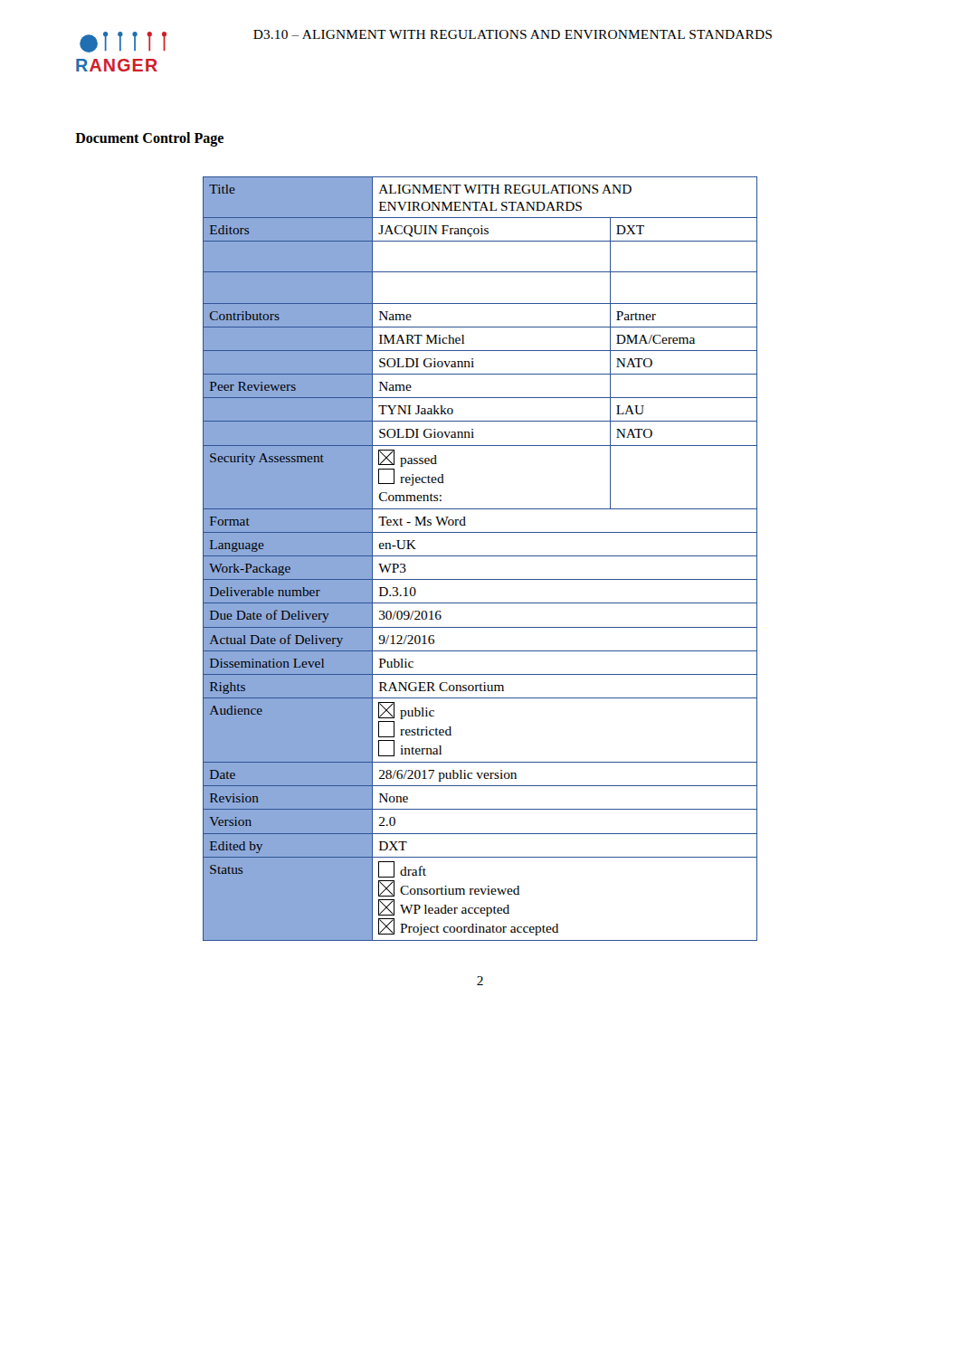RANGER
D3.10 – Alignment with Regulations and Environmental Standards
Document Control Page
| Title | ALIGNMENT WITH REGULATIONS AND ENVIRONMENTAL STANDARDS |
| Editors | JACQUIN François | DXT |
| Contributors | Name | Partner |
| | IMART Michel | DMA/Cerema |
| | SOLDI Giovanni | NATO |
| Peer Reviewers | Name | |
| | TYNI Jaakko | LAU |
| | SOLDI Giovanni | NATO |
| Security Assessment | passed rejected Comments: | |
| Format | Text - Ms Word |
| Language | en-UK |
| Work-Package | WP3 |
| Deliverable number | D.3.10 |
| Due Date of Delivery | 30/09/2016 |
| Actual Date of Delivery | 9/12/2016 |
| Dissemination Level | Public |
| Rights | RANGER Consortium |
| Audience | public restricted internal |
| Date | 28/6/2017 public version |
| Revision | None |
| Version | 2.0 |
| Edited by | DXT |
| Status | draft Consortium reviewed WP leader accepted Project coordinator accepted |
2